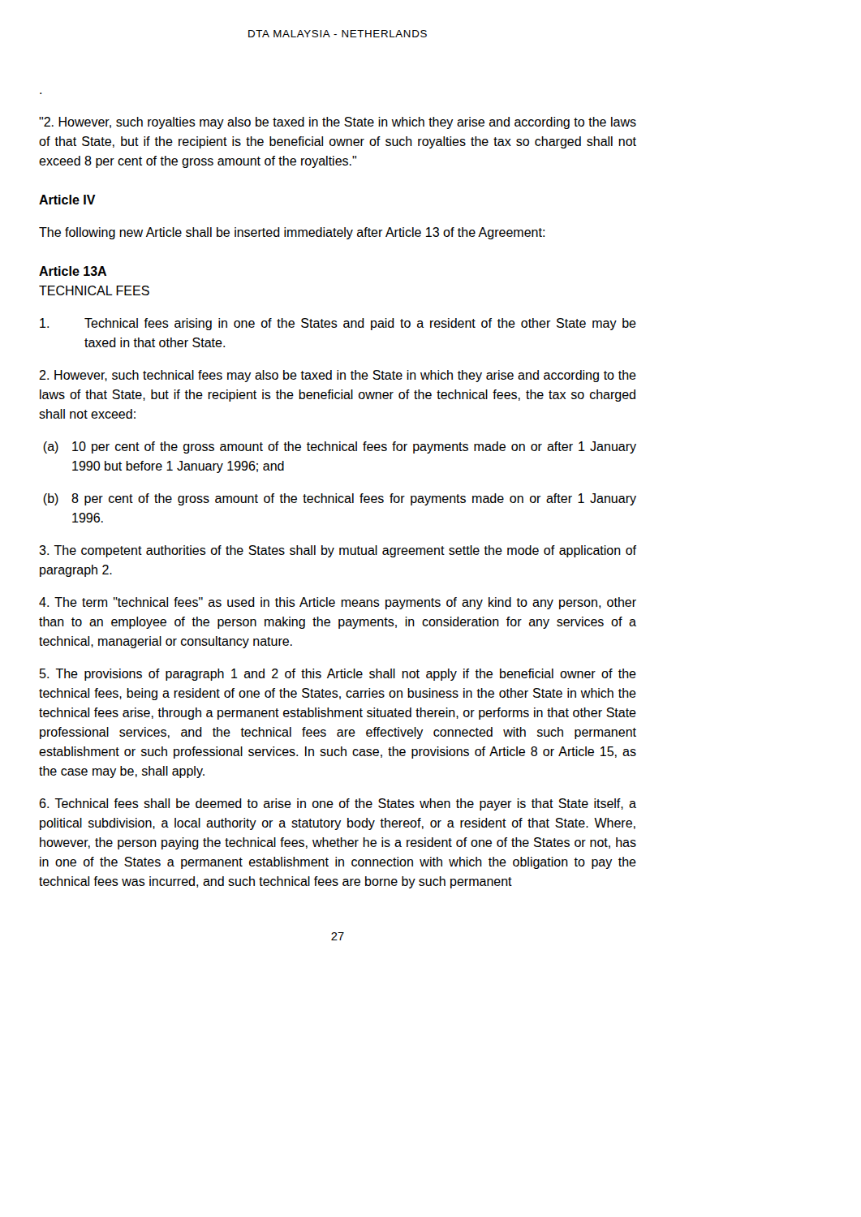DTA MALAYSIA - NETHERLANDS
.
"2. However, such royalties may also be taxed in the State in which they arise and according to the laws of that State, but if the recipient is the beneficial owner of such royalties the tax so charged shall not exceed 8 per cent of the gross amount of the royalties."
Article IV
The following new Article shall be inserted immediately after Article 13 of the Agreement:
Article 13A
TECHNICAL FEES
1.
Technical fees arising in one of the States and paid to a resident of the other State may be taxed in that other State.
2. However, such technical fees may also be taxed in the State in which they arise and according to the laws of that State, but if the recipient is the beneficial owner of the technical fees, the tax so charged shall not exceed:
(a) 10 per cent of the gross amount of the technical fees for payments made on or after 1 January 1990 but before 1 January 1996; and
(b) 8 per cent of the gross amount of the technical fees for payments made on or after 1 January 1996.
3. The competent authorities of the States shall by mutual agreement settle the mode of application of paragraph 2.
4. The term "technical fees" as used in this Article means payments of any kind to any person, other than to an employee of the person making the payments, in consideration for any services of a technical, managerial or consultancy nature.
5. The provisions of paragraph 1 and 2 of this Article shall not apply if the beneficial owner of the technical fees, being a resident of one of the States, carries on business in the other State in which the technical fees arise, through a permanent establishment situated therein, or performs in that other State professional services, and the technical fees are effectively connected with such permanent establishment or such professional services. In such case, the provisions of Article 8 or Article 15, as the case may be, shall apply.
6. Technical fees shall be deemed to arise in one of the States when the payer is that State itself, a political subdivision, a local authority or a statutory body thereof, or a resident of that State. Where, however, the person paying the technical fees, whether he is a resident of one of the States or not, has in one of the States a permanent establishment in connection with which the obligation to pay the technical fees was incurred, and such technical fees are borne by such permanent
27